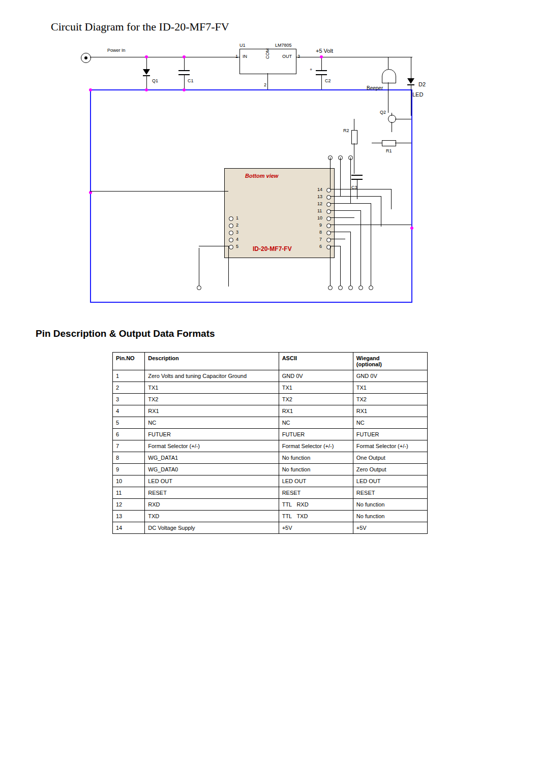Circuit Diagram for the ID-20-MF7-FV
Power In
U1
LM7805
IN
OUT
1
3
COM
2
+5 Volt
Q1
C1
+
C2
Beeper
D2
LED
Q2
R1
R2
C3
Bottom view
ID-20-MF7-FV
14
13
12
11
10
9
8
7
6
1
2
3
4
5
Pin Description & Output Data Formats
| Pin.NO | Description | ASCII | Wiegand (optional) |
| --- | --- | --- | --- |
| 1 | Zero Volts and tuning Capacitor Ground | GND 0V | GND 0V |
| 2 | TX1 | TX1 | TX1 |
| 3 | TX2 | TX2 | TX2 |
| 4 | RX1 | RX1 | RX1 |
| 5 | NC | NC | NC |
| 6 | FUTUER | FUTUER | FUTUER |
| 7 | Format Selector (+/-) | Format Selector (+/-) | Format Selector (+/-) |
| 8 | WG_DATA1 | No function | One Output |
| 9 | WG_DATA0 | No function | Zero Output |
| 10 | LED OUT | LED OUT | LED OUT |
| 11 | RESET | RESET | RESET |
| 12 | RXD | TTL RXD | No function |
| 13 | TXD | TTL TXD | No function |
| 14 | DC Voltage Supply | +5V | +5V |